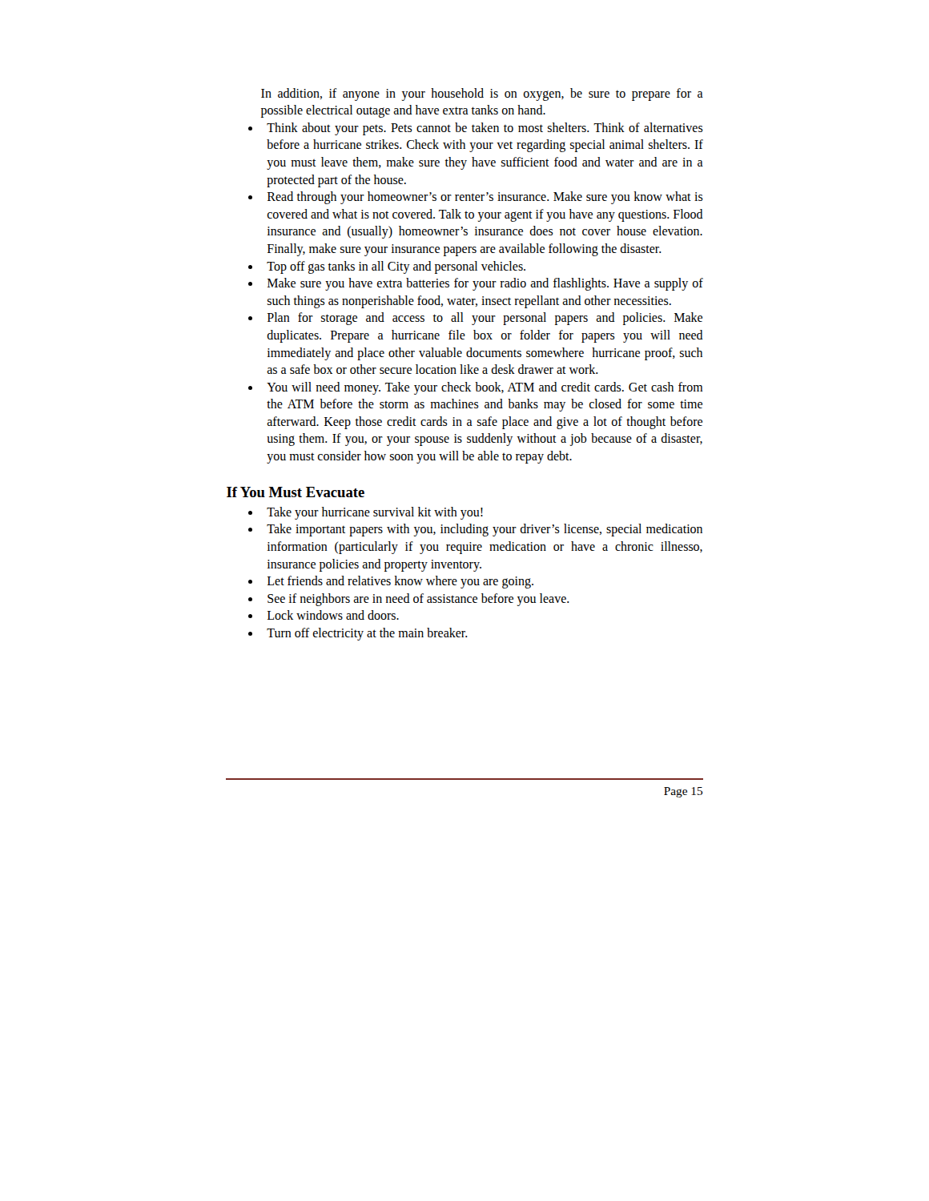In addition, if anyone in your household is on oxygen, be sure to prepare for a possible electrical outage and have extra tanks on hand.
Think about your pets. Pets cannot be taken to most shelters. Think of alternatives before a hurricane strikes. Check with your vet regarding special animal shelters. If you must leave them, make sure they have sufficient food and water and are in a protected part of the house.
Read through your homeowner’s or renter’s insurance. Make sure you know what is covered and what is not covered. Talk to your agent if you have any questions. Flood insurance and (usually) homeowner’s insurance does not cover house elevation. Finally, make sure your insurance papers are available following the disaster.
Top off gas tanks in all City and personal vehicles.
Make sure you have extra batteries for your radio and flashlights. Have a supply of such things as nonperishable food, water, insect repellant and other necessities.
Plan for storage and access to all your personal papers and policies. Make duplicates. Prepare a hurricane file box or folder for papers you will need immediately and place other valuable documents somewhere hurricane proof, such as a safe box or other secure location like a desk drawer at work.
You will need money. Take your check book, ATM and credit cards. Get cash from the ATM before the storm as machines and banks may be closed for some time afterward. Keep those credit cards in a safe place and give a lot of thought before using them. If you, or your spouse is suddenly without a job because of a disaster, you must consider how soon you will be able to repay debt.
If You Must Evacuate
Take your hurricane survival kit with you!
Take important papers with you, including your driver’s license, special medication information (particularly if you require medication or have a chronic illnesso, insurance policies and property inventory.
Let friends and relatives know where you are going.
See if neighbors are in need of assistance before you leave.
Lock windows and doors.
Turn off electricity at the main breaker.
Page 15